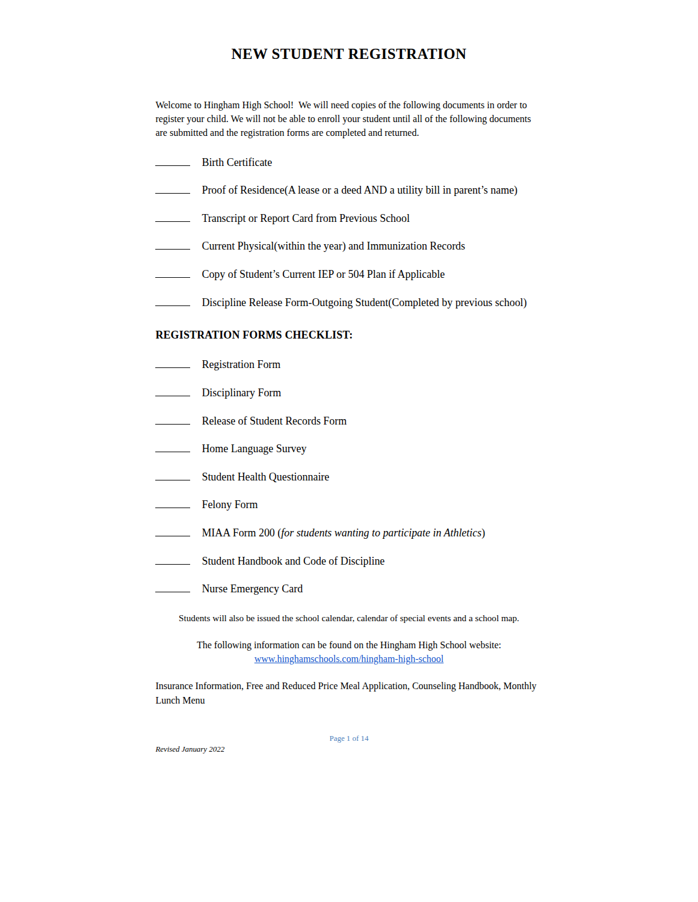NEW STUDENT REGISTRATION
Welcome to Hingham High School! We will need copies of the following documents in order to register your child. We will not be able to enroll your student until all of the following documents are submitted and the registration forms are completed and returned.
Birth Certificate
Proof of Residence(A lease or a deed AND a utility bill in parent’s name)
Transcript or Report Card from Previous School
Current Physical(within the year) and Immunization Records
Copy of Student’s Current IEP or 504 Plan if Applicable
Discipline Release Form-Outgoing Student(Completed by previous school)
REGISTRATION FORMS CHECKLIST:
Registration Form
Disciplinary Form
Release of Student Records Form
Home Language Survey
Student Health Questionnaire
Felony Form
MIAA Form 200 (for students wanting to participate in Athletics)
Student Handbook and Code of Discipline
Nurse Emergency Card
Students will also be issued the school calendar, calendar of special events and a school map.
The following information can be found on the Hingham High School website:
www.hinghamschools.com/hingham-high-school
Insurance Information, Free and Reduced Price Meal Application, Counseling Handbook, Monthly Lunch Menu
Page 1 of 14
Revised January 2022